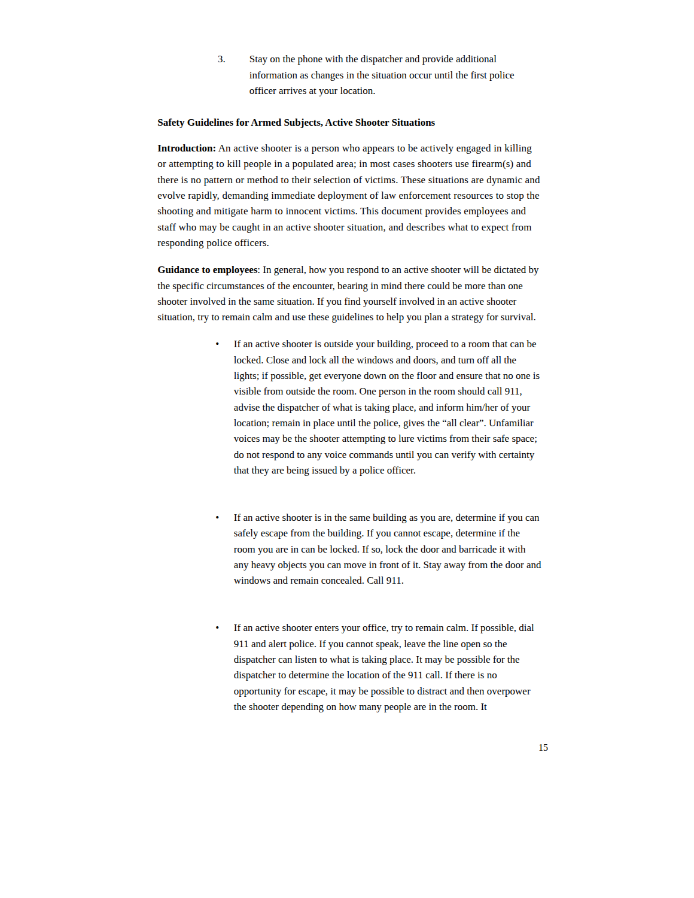3.
Stay on the phone with the dispatcher and provide additional information as changes in the situation occur until the first police officer arrives at your location.
Safety Guidelines for Armed Subjects, Active Shooter Situations
Introduction: An active shooter is a person who appears to be actively engaged in killing or attempting to kill people in a populated area; in most cases shooters use firearm(s) and there is no pattern or method to their selection of victims. These situations are dynamic and evolve rapidly, demanding immediate deployment of law enforcement resources to stop the shooting and mitigate harm to innocent victims. This document provides employees and staff who may be caught in an active shooter situation, and describes what to expect from responding police officers.
Guidance to employees: In general, how you respond to an active shooter will be dictated by the specific circumstances of the encounter, bearing in mind there could be more than one shooter involved in the same situation. If you find yourself involved in an active shooter situation, try to remain calm and use these guidelines to help you plan a strategy for survival.
If an active shooter is outside your building, proceed to a room that can be locked. Close and lock all the windows and doors, and turn off all the lights; if possible, get everyone down on the floor and ensure that no one is visible from outside the room. One person in the room should call 911, advise the dispatcher of what is taking place, and inform him/her of your location; remain in place until the police, gives the “all clear”. Unfamiliar voices may be the shooter attempting to lure victims from their safe space; do not respond to any voice commands until you can verify with certainty that they are being issued by a police officer.
If an active shooter is in the same building as you are, determine if you can safely escape from the building. If you cannot escape, determine if the room you are in can be locked. If so, lock the door and barricade it with any heavy objects you can move in front of it. Stay away from the door and windows and remain concealed. Call 911.
If an active shooter enters your office, try to remain calm. If possible, dial 911 and alert police. If you cannot speak, leave the line open so the dispatcher can listen to what is taking place. It may be possible for the dispatcher to determine the location of the 911 call. If there is no opportunity for escape, it may be possible to distract and then overpower the shooter depending on how many people are in the room. It
15